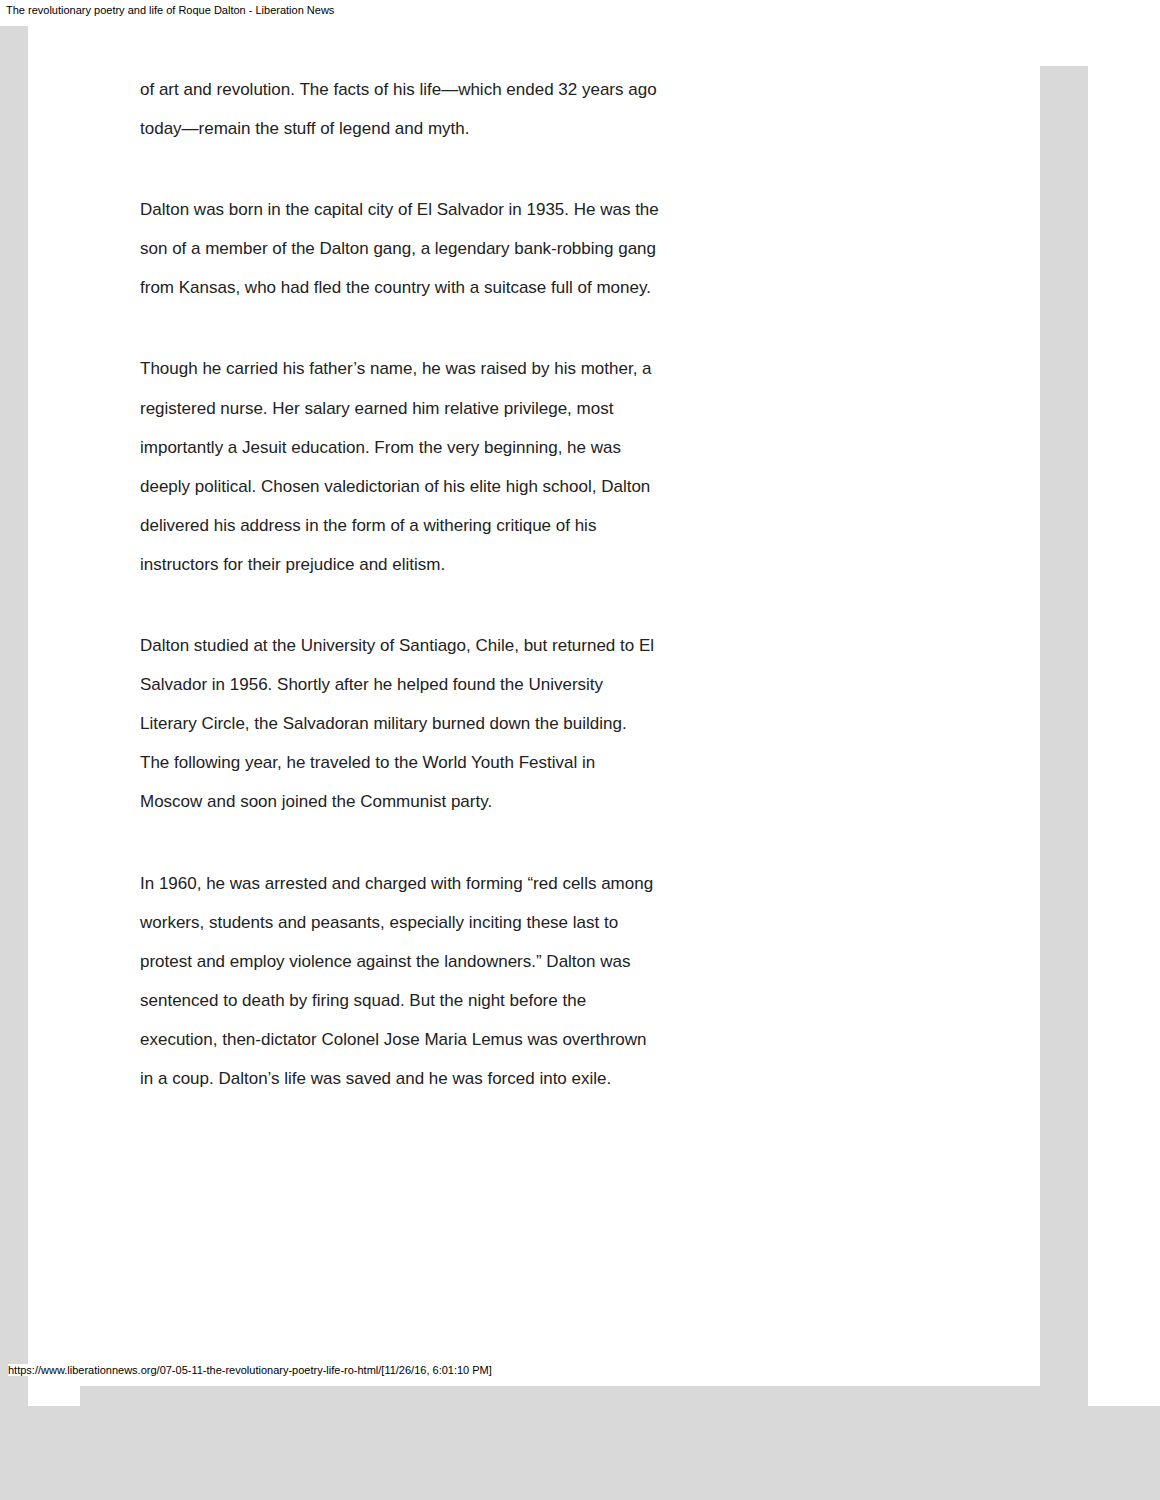The revolutionary poetry and life of Roque Dalton - Liberation News
of art and revolution. The facts of his life—which ended 32 years ago today—remain the stuff of legend and myth.
Dalton was born in the capital city of El Salvador in 1935. He was the son of a member of the Dalton gang, a legendary bank-robbing gang from Kansas, who had fled the country with a suitcase full of money.
Though he carried his father’s name, he was raised by his mother, a registered nurse. Her salary earned him relative privilege, most importantly a Jesuit education. From the very beginning, he was deeply political. Chosen valedictorian of his elite high school, Dalton delivered his address in the form of a withering critique of his instructors for their prejudice and elitism.
Dalton studied at the University of Santiago, Chile, but returned to El Salvador in 1956. Shortly after he helped found the University Literary Circle, the Salvadoran military burned down the building. The following year, he traveled to the World Youth Festival in Moscow and soon joined the Communist party.
In 1960, he was arrested and charged with forming “red cells among workers, students and peasants, especially inciting these last to protest and employ violence against the landowners.” Dalton was sentenced to death by firing squad. But the night before the execution, then-dictator Colonel Jose Maria Lemus was overthrown in a coup. Dalton’s life was saved and he was forced into exile.
https://www.liberationnews.org/07-05-11-the-revolutionary-poetry-life-ro-html/[11/26/16, 6:01:10 PM]